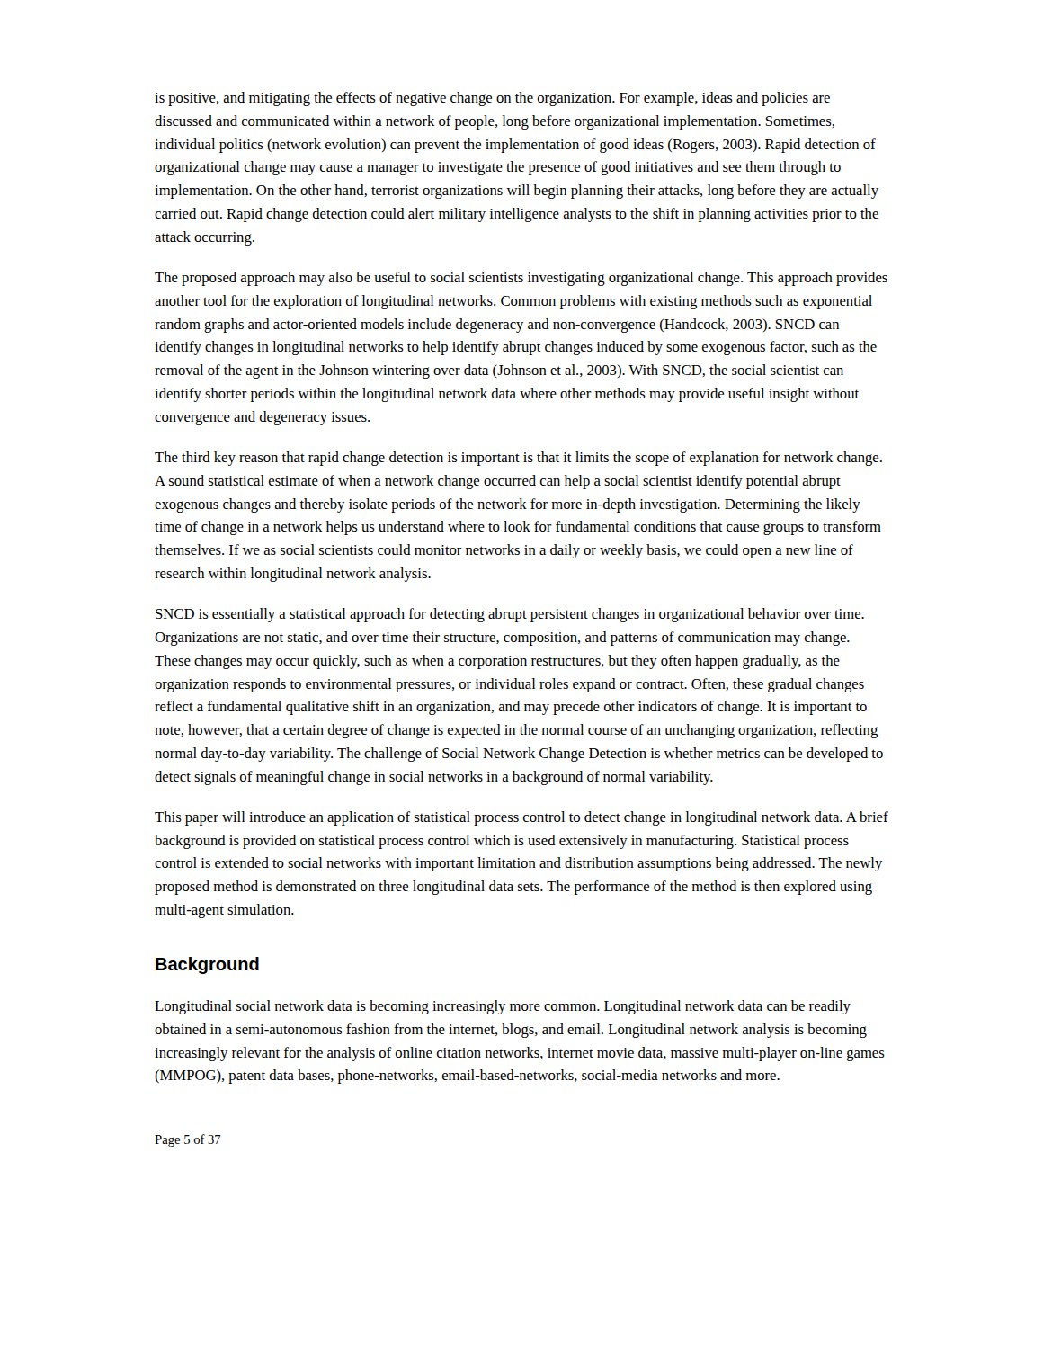is positive, and mitigating the effects of negative change on the organization. For example, ideas and policies are discussed and communicated within a network of people, long before organizational implementation. Sometimes, individual politics (network evolution) can prevent the implementation of good ideas (Rogers, 2003). Rapid detection of organizational change may cause a manager to investigate the presence of good initiatives and see them through to implementation. On the other hand, terrorist organizations will begin planning their attacks, long before they are actually carried out. Rapid change detection could alert military intelligence analysts to the shift in planning activities prior to the attack occurring.
The proposed approach may also be useful to social scientists investigating organizational change. This approach provides another tool for the exploration of longitudinal networks. Common problems with existing methods such as exponential random graphs and actor-oriented models include degeneracy and non-convergence (Handcock, 2003). SNCD can identify changes in longitudinal networks to help identify abrupt changes induced by some exogenous factor, such as the removal of the agent in the Johnson wintering over data (Johnson et al., 2003). With SNCD, the social scientist can identify shorter periods within the longitudinal network data where other methods may provide useful insight without convergence and degeneracy issues.
The third key reason that rapid change detection is important is that it limits the scope of explanation for network change. A sound statistical estimate of when a network change occurred can help a social scientist identify potential abrupt exogenous changes and thereby isolate periods of the network for more in-depth investigation. Determining the likely time of change in a network helps us understand where to look for fundamental conditions that cause groups to transform themselves. If we as social scientists could monitor networks in a daily or weekly basis, we could open a new line of research within longitudinal network analysis.
SNCD is essentially a statistical approach for detecting abrupt persistent changes in organizational behavior over time. Organizations are not static, and over time their structure, composition, and patterns of communication may change. These changes may occur quickly, such as when a corporation restructures, but they often happen gradually, as the organization responds to environmental pressures, or individual roles expand or contract. Often, these gradual changes reflect a fundamental qualitative shift in an organization, and may precede other indicators of change. It is important to note, however, that a certain degree of change is expected in the normal course of an unchanging organization, reflecting normal day-to-day variability. The challenge of Social Network Change Detection is whether metrics can be developed to detect signals of meaningful change in social networks in a background of normal variability.
This paper will introduce an application of statistical process control to detect change in longitudinal network data. A brief background is provided on statistical process control which is used extensively in manufacturing. Statistical process control is extended to social networks with important limitation and distribution assumptions being addressed. The newly proposed method is demonstrated on three longitudinal data sets. The performance of the method is then explored using multi-agent simulation.
Background
Longitudinal social network data is becoming increasingly more common. Longitudinal network data can be readily obtained in a semi-autonomous fashion from the internet, blogs, and email. Longitudinal network analysis is becoming increasingly relevant for the analysis of online citation networks, internet movie data, massive multi-player on-line games (MMPOG), patent data bases, phone-networks, email-based-networks, social-media networks and more.
Page 5 of 37